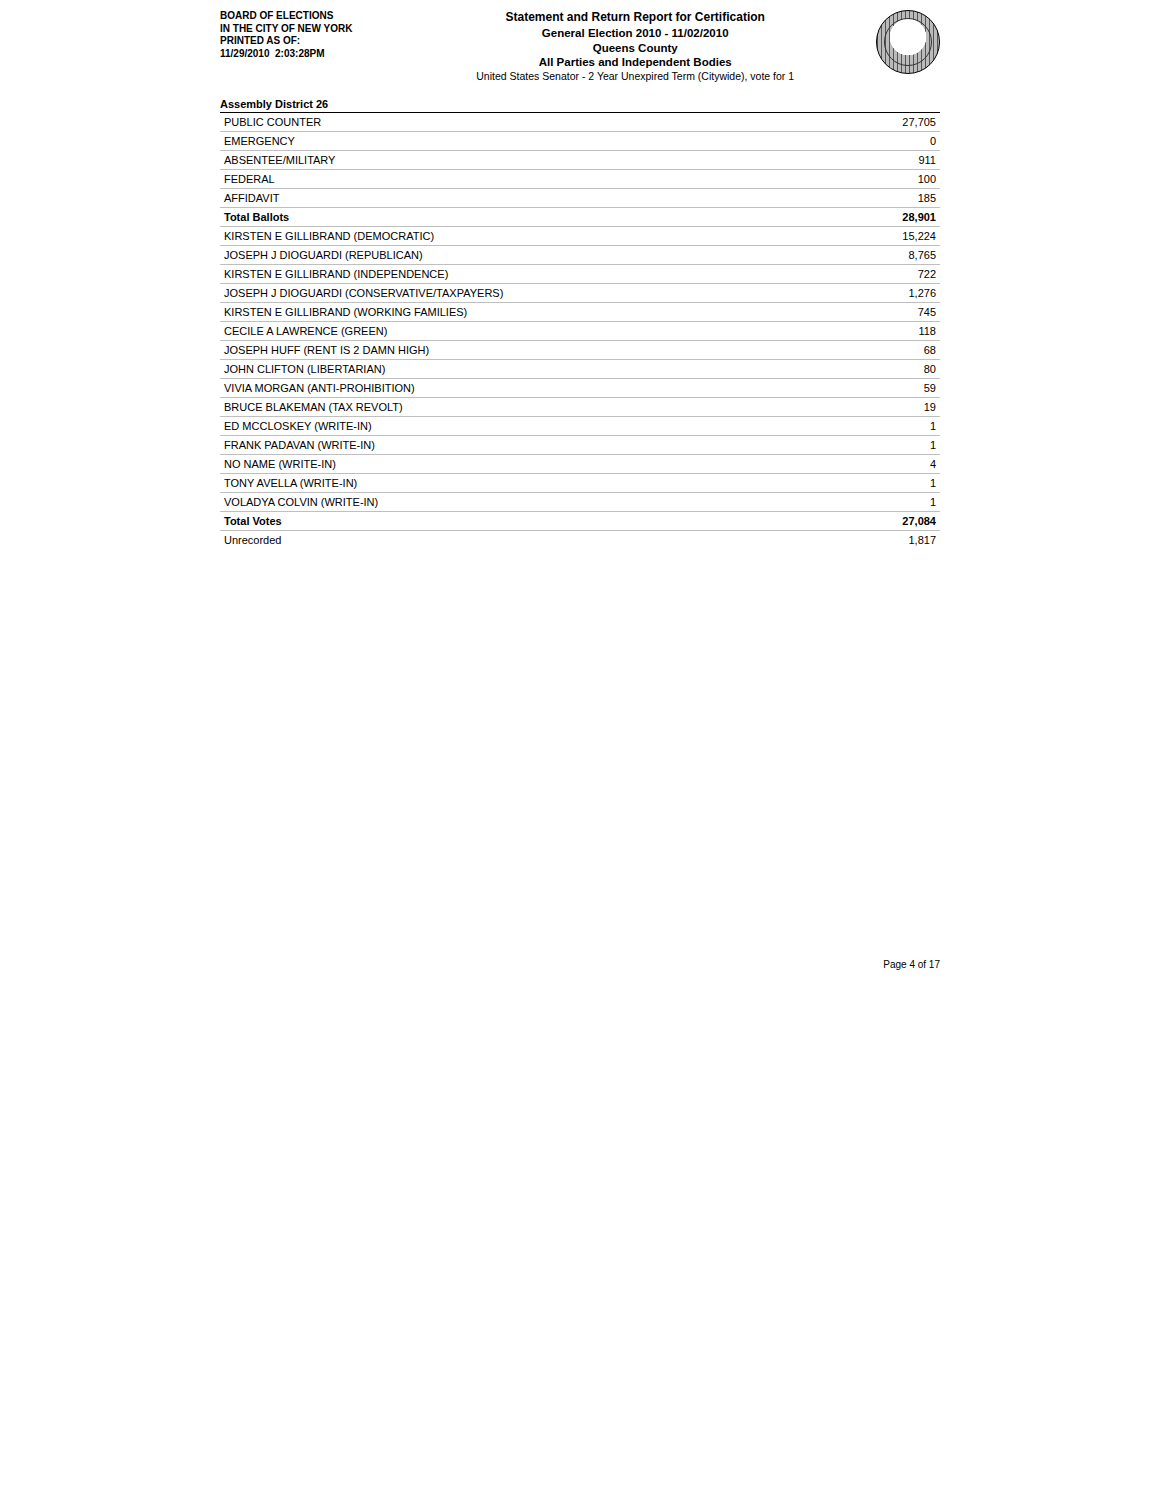BOARD OF ELECTIONS
IN THE CITY OF NEW YORK
PRINTED AS OF:
11/29/2010 2:03:28PM
Statement and Return Report for Certification
General Election 2010 - 11/02/2010
Queens County
All Parties and Independent Bodies
United States Senator - 2 Year Unexpired Term (Citywide), vote for 1
Assembly District 26
| PUBLIC COUNTER | 27,705 |
| EMERGENCY | 0 |
| ABSENTEE/MILITARY | 911 |
| FEDERAL | 100 |
| AFFIDAVIT | 185 |
| Total Ballots | 28,901 |
| KIRSTEN E GILLIBRAND (DEMOCRATIC) | 15,224 |
| JOSEPH J DIOGUARDI (REPUBLICAN) | 8,765 |
| KIRSTEN E GILLIBRAND (INDEPENDENCE) | 722 |
| JOSEPH J DIOGUARDI (CONSERVATIVE/TAXPAYERS) | 1,276 |
| KIRSTEN E GILLIBRAND (WORKING FAMILIES) | 745 |
| CECILE A LAWRENCE (GREEN) | 118 |
| JOSEPH HUFF (RENT IS 2 DAMN HIGH) | 68 |
| JOHN CLIFTON (LIBERTARIAN) | 80 |
| VIVIA MORGAN (ANTI-PROHIBITION) | 59 |
| BRUCE BLAKEMAN (TAX REVOLT) | 19 |
| ED MCCLOSKEY (WRITE-IN) | 1 |
| FRANK PADAVAN (WRITE-IN) | 1 |
| NO NAME (WRITE-IN) | 4 |
| TONY AVELLA (WRITE-IN) | 1 |
| VOLADYA COLVIN (WRITE-IN) | 1 |
| Total Votes | 27,084 |
| Unrecorded | 1,817 |
Page 4 of 17